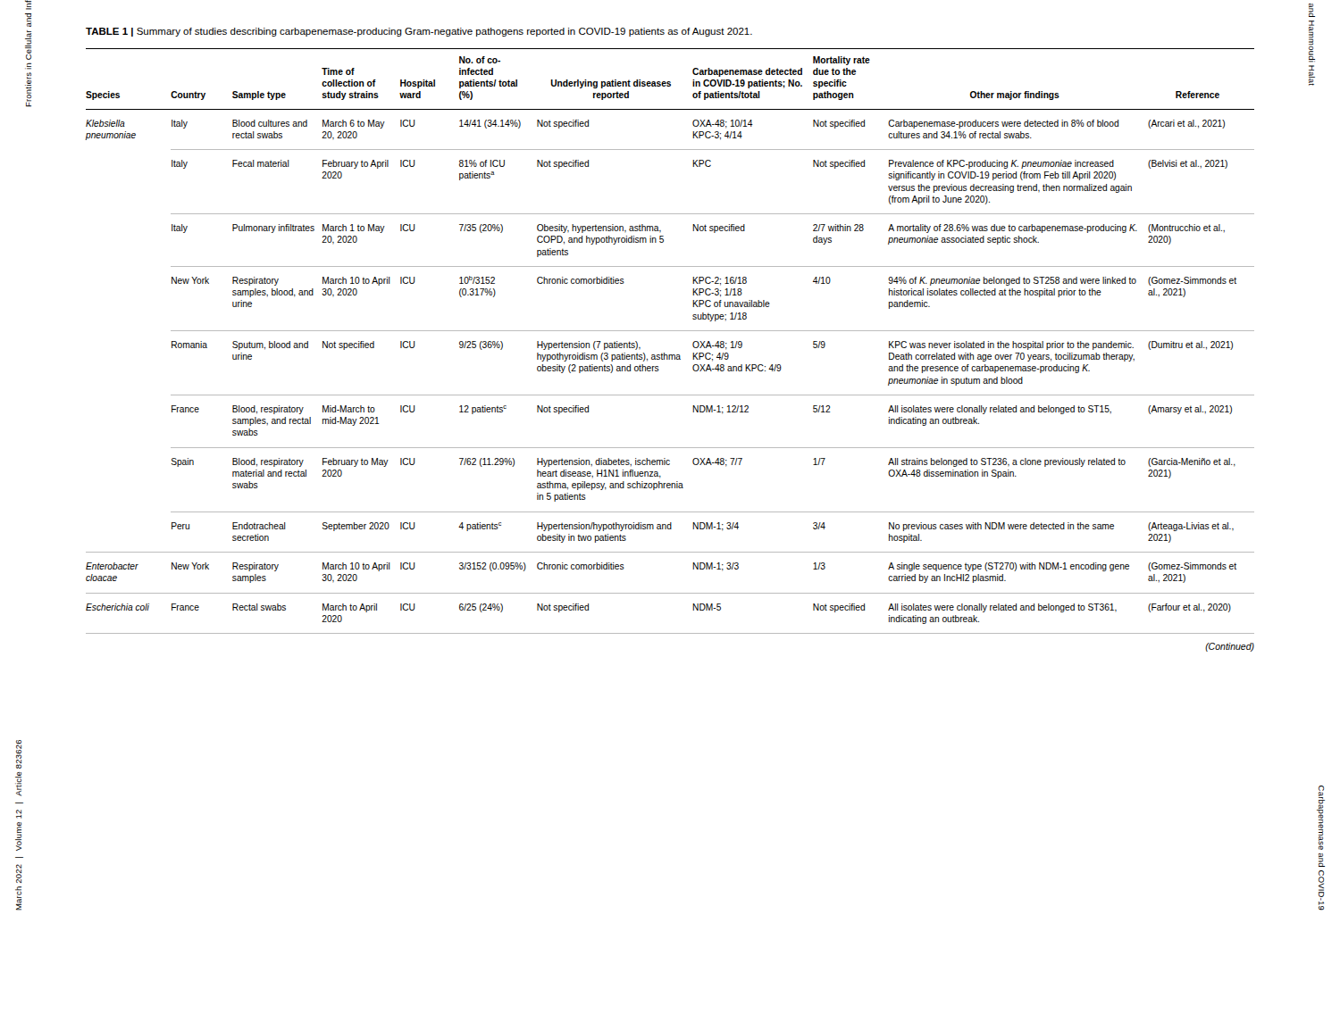Frontiers in Cellular and Infection Microbiology|www.frontiersin.org
March 2022|Volume 12|Article 823626
Ayoub Moubareck and Hammoudi Halat
Carbapenemase and COVID-19
TABLE 1 | Summary of studies describing carbapenemase-producing Gram-negative pathogens reported in COVID-19 patients as of August 2021.
| Species | Country | Sample type | Time of collection of study strains | Hospital ward | No. of co-infected patients/ total (%) | Underlying patient diseases reported | Carbapenemase detected in COVID-19 patients; No. of patients/total | Mortality rate due to the specific pathogen | Other major findings | Reference |
| --- | --- | --- | --- | --- | --- | --- | --- | --- | --- | --- |
| Klebsiella pneumoniae | Italy | Blood cultures and rectal swabs | March 6 to May 20, 2020 | ICU | 14/41 (34.14%) | Not specified | OXA-48; 10/14 KPC-3; 4/14 | Not specified | Carbapenemase-producers were detected in 8% of blood cultures and 34.1% of rectal swabs. | (Arcari et al., 2021) |
| Italy | Fecal material | February to April 2020 | ICU | 81% of ICU patients a | Not specified | KPC | Not specified | Prevalence of KPC-producing K. pneumoniae increased significantly in COVID-19 period (from Feb till April 2020) versus the previous decreasing trend, then normalized again (from April to June 2020). | (Belvisi et al., 2021) |
| Italy | Pulmonary infiltrates | March 1 to May 20, 2020 | ICU | 7/35 (20%) | Obesity, hypertension, asthma, COPD, and hypothyroidism in 5 patients | Not specified | 2/7 within 28 days | A mortality of 28.6% was due to carbapenemase-producing K. pneumoniae associated septic shock. | (Montrucchio et al., 2020) |
| New York | Respiratory samples, blood, and urine | March 10 to April 30, 2020 | ICU | 10 b /3152 (0.317%) | Chronic comorbidities | KPC-2; 16/18 KPC-3; 1/18 KPC of unavailable subtype; 1/18 | 4/10 | 94% of K. pneumoniae belonged to ST258 and were linked to historical isolates collected at the hospital prior to the pandemic. | (Gomez-Simmonds et al., 2021) |
| Romania | Sputum, blood and urine | Not specified | ICU | 9/25 (36%) | Hypertension (7 patients), hypothyroidism (3 patients), asthma obesity (2 patients) and others | OXA-48; 1/9 KPC; 4/9 OXA-48 and KPC: 4/9 | 5/9 | KPC was never isolated in the hospital prior to the pandemic. Death correlated with age over 70 years, tocilizumab therapy, and the presence of carbapenemase-producing K. pneumoniae in sputum and blood | (Dumitru et al., 2021) |
| France | Blood, respiratory samples, and rectal swabs | Mid-March to mid-May 2021 | ICU | 12 patients c | Not specified | NDM-1; 12/12 | 5/12 | All isolates were clonally related and belonged to ST15, indicating an outbreak. | (Amarsy et al., 2021) |
| Spain | Blood, respiratory material and rectal swabs | February to May 2020 | ICU | 7/62 (11.29%) | Hypertension, diabetes, ischemic heart disease, H1N1 influenza, asthma, epilepsy, and schizophrenia in 5 patients | OXA-48; 7/7 | 1/7 | All strains belonged to ST236, a clone previously related to OXA-48 dissemination in Spain. | (Garcia-Meniño et al., 2021) |
| Peru | Endotracheal secretion | September 2020 | ICU | 4 patients c | Hypertension/hypothyroidism and obesity in two patients | NDM-1; 3/4 | 3/4 | No previous cases with NDM were detected in the same hospital. | (Arteaga-Livias et al., 2021) |
| Enterobacter cloacae | New York | Respiratory samples | March 10 to April 30, 2020 | ICU | 3/3152 (0.095%) | Chronic comorbidities | NDM-1; 3/3 | 1/3 | A single sequence type (ST270) with NDM-1 encoding gene carried by an IncHI2 plasmid. | (Gomez-Simmonds et al., 2021) |
| Escherichia coli | France | Rectal swabs | March to April 2020 | ICU | 6/25 (24%) | Not specified | NDM-5 | Not specified | All isolates were clonally related and belonged to ST361, indicating an outbreak. | (Farfour et al., 2020) |
(Continued)